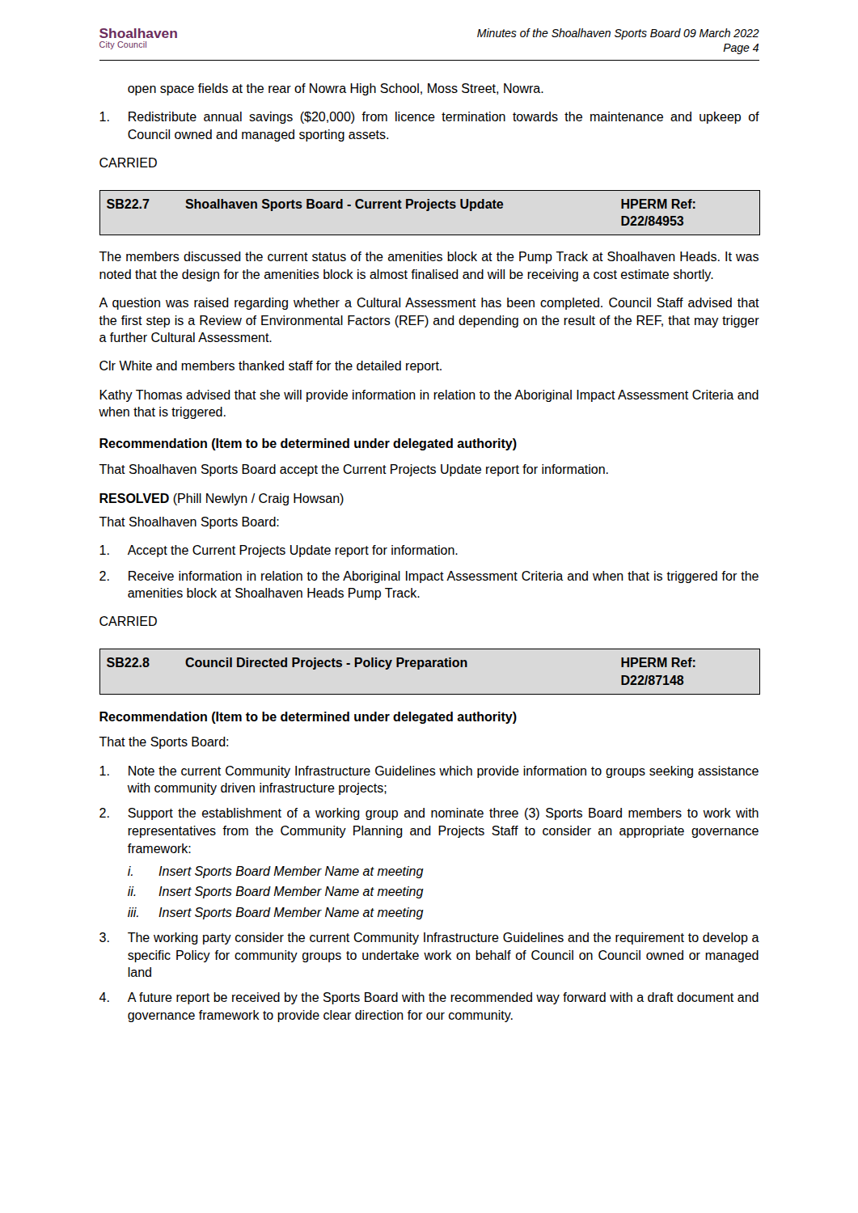ShoalhavenCity Council
Minutes of the Shoalhaven Sports Board 09 March 2022
Page 4
open space fields at the rear of Nowra High School, Moss Street, Nowra.
Redistribute annual savings ($20,000) from licence termination towards the maintenance and upkeep of Council owned and managed sporting assets.
CARRIED
SB22.7
Shoalhaven Sports Board - Current Projects Update
HPERM Ref:
D22/84953
The members discussed the current status of the amenities block at the Pump Track at Shoalhaven Heads. It was noted that the design for the amenities block is almost finalised and will be receiving a cost estimate shortly.
A question was raised regarding whether a Cultural Assessment has been completed. Council Staff advised that the first step is a Review of Environmental Factors (REF) and depending on the result of the REF, that may trigger a further Cultural Assessment.
Clr White and members thanked staff for the detailed report.
Kathy Thomas advised that she will provide information in relation to the Aboriginal Impact Assessment Criteria and when that is triggered.
Recommendation (Item to be determined under delegated authority)
That Shoalhaven Sports Board accept the Current Projects Update report for information.
RESOLVED (Phill Newlyn / Craig Howsan)
That Shoalhaven Sports Board:
Accept the Current Projects Update report for information.
Receive information in relation to the Aboriginal Impact Assessment Criteria and when that is triggered for the amenities block at Shoalhaven Heads Pump Track.
CARRIED
SB22.8
Council Directed Projects - Policy Preparation
HPERM Ref:
D22/87148
Recommendation (Item to be determined under delegated authority)
That the Sports Board:
Note the current Community Infrastructure Guidelines which provide information to groups seeking assistance with community driven infrastructure projects;
Support the establishment of a working group and nominate three (3) Sports Board members to work with representatives from the Community Planning and Projects Staff to consider an appropriate governance framework:
Insert Sports Board Member Name at meeting
Insert Sports Board Member Name at meeting
Insert Sports Board Member Name at meeting
The working party consider the current Community Infrastructure Guidelines and the requirement to develop a specific Policy for community groups to undertake work on behalf of Council on Council owned or managed land
A future report be received by the Sports Board with the recommended way forward with a draft document and governance framework to provide clear direction for our community.